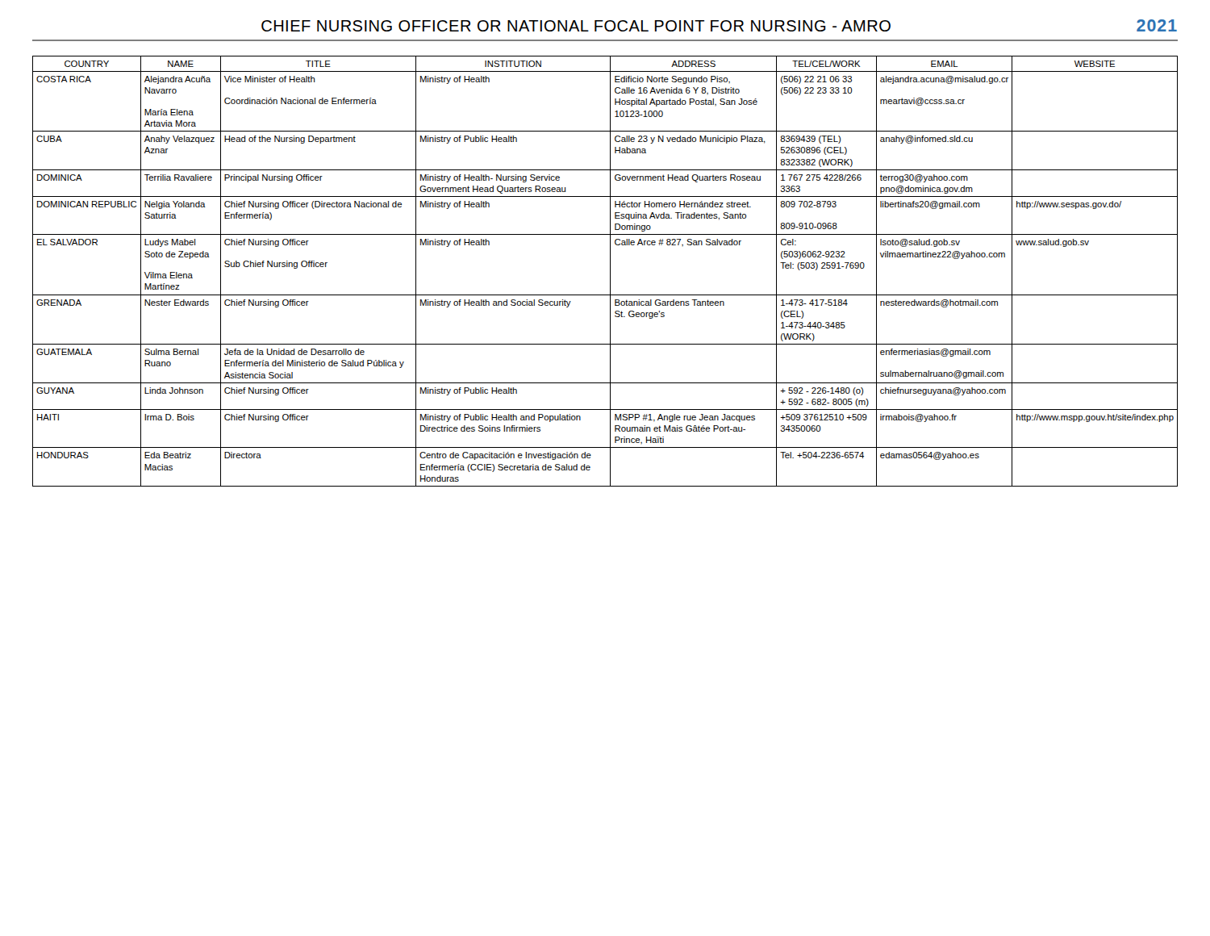CHIEF NURSING OFFICER OR NATIONAL FOCAL POINT FOR NURSING - AMRO
2021
| COUNTRY | NAME | TITLE | INSTITUTION | ADDRESS | TEL/CEL/WORK | EMAIL | WEBSITE |
| --- | --- | --- | --- | --- | --- | --- | --- |
| COSTA RICA | Alejandra Acuña Navarro María Elena Artavia Mora | Vice Minister of Health Coordinación Nacional de Enfermería | Ministry of Health | Edificio Norte Segundo Piso, Calle 16 Avenida 6 Y 8, Distrito Hospital Apartado Postal, San José 10123-1000 | (506) 22 21 06 33 (506) 22 23 33 10 | alejandra.acuna@misalud.go.cr meartavi@ccss.sa.cr | |
| CUBA | Anahy Velazquez Aznar | Head of the Nursing Department | Ministry of Public Health | Calle 23 y N vedado Municipio Plaza, Habana | 8369439 (TEL) 52630896 (CEL) 8323382 (WORK) | anahy@infomed.sld.cu | |
| DOMINICA | Terrilia Ravaliere | Principal Nursing Officer | Ministry of Health- Nursing Service Government Head Quarters Roseau | Government Head Quarters Roseau | 1 767 275 4228/266 3363 | terrog30@yahoo.com pno@dominica.gov.dm | |
| DOMINICAN REPUBLIC | Nelgia Yolanda Saturria | Chief Nursing Officer (Directora Nacional de Enfermería) | Ministry of Health | Héctor Homero Hernández street. Esquina Avda. Tiradentes, Santo Domingo | 809 702-8793 809-910-0968 | libertinafs20@gmail.com | http://www.sespas.gov.do/ |
| EL SALVADOR | Ludys Mabel Soto de Zepeda Vilma Elena Martínez | Chief Nursing Officer Sub Chief Nursing Officer | Ministry of Health | Calle Arce # 827, San Salvador | Cel: (503)6062-9232 Tel: (503) 2591-7690 | lsoto@salud.gob.sv vilmaemartinez22@yahoo.com | www.salud.gob.sv |
| GRENADA | Nester Edwards | Chief Nursing Officer | Ministry of Health and Social Security | Botanical Gardens Tanteen St. George's | 1-473- 417-5184 (CEL) 1-473-440-3485 (WORK) | nesteredwards@hotmail.com | |
| GUATEMALA | Sulma Bernal Ruano | Jefa de la Unidad de Desarrollo de Enfermería del Ministerio de Salud Pública y Asistencia Social | | | | enfermeriasias@gmail.com sulmabernalruano@gmail.com | |
| GUYANA | Linda Johnson | Chief Nursing Officer | Ministry of Public Health | | + 592 - 226-1480 (o) + 592 - 682- 8005 (m) | chiefnurseguyana@yahoo.com | |
| HAITI | Irma D. Bois | Chief Nursing Officer | Ministry of Public Health and Population Directrice des Soins Infirmiers | MSPP #1, Angle rue Jean Jacques Roumain et Mais Gâtée Port-au-Prince, Haïti | +509 37612510 +509 34350060 | irmabois@yahoo.fr | http://www.mspp.gouv.ht/site/index.php |
| HONDURAS | Eda Beatriz Macias | Directora | Centro de Capacitación e Investigación de Enfermería (CCIE) Secretaria de Salud de Honduras | | Tel. +504-2236-6574 | edamas0564@yahoo.es | |